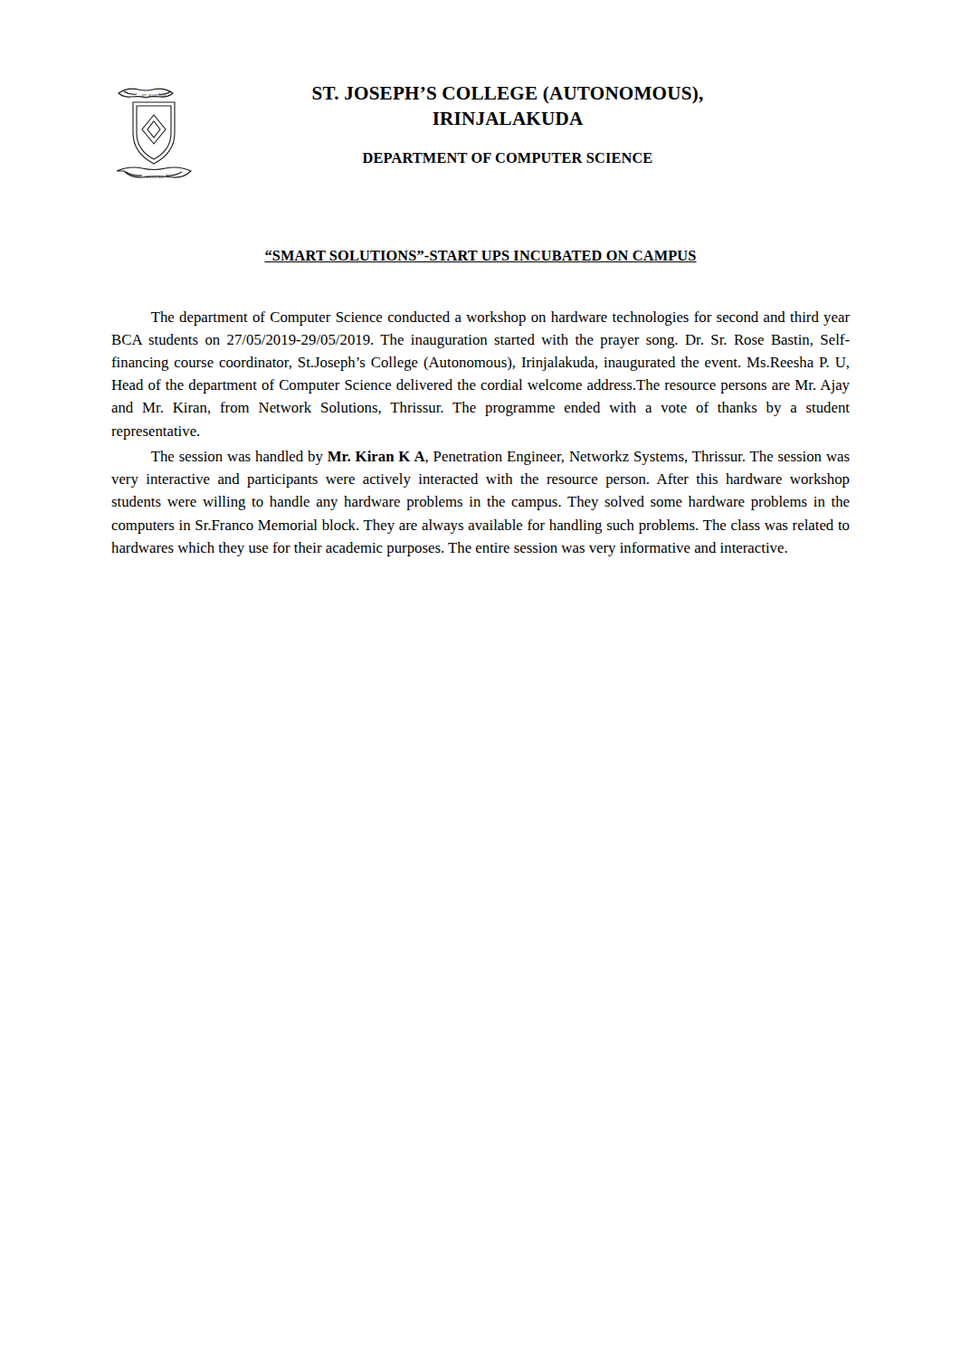ST. JOSEPH'S CERTIFIED
ST. JOSEPH’S COLLEGE (AUTONOMOUS),
IRINJALAKUDA
DEPARTMENT OF COMPUTER SCIENCE
“SMART SOLUTIONS”-START UPS INCUBATED ON CAMPUS
The department of Computer Science conducted a workshop on hardware technologies for second and third year BCA students on 27/05/2019-29/05/2019. The inauguration started with the prayer song. Dr. Sr. Rose Bastin, Self-financing course coordinator, St.Joseph’s College (Autonomous), Irinjalakuda, inaugurated the event. Ms.Reesha P. U, Head of the department of Computer Science delivered the cordial welcome address.The resource persons are Mr. Ajay and Mr. Kiran, from Network Solutions, Thrissur. The programme ended with a vote of thanks by a student representative.
The session was handled by Mr. Kiran K A, Penetration Engineer, Networkz Systems, Thrissur. The session was very interactive and participants were actively interacted with the resource person. After this hardware workshop students were willing to handle any hardware problems in the campus. They solved some hardware problems in the computers in Sr.Franco Memorial block. They are always available for handling such problems. The class was related to hardwares which they use for their academic purposes. The entire session was very informative and interactive.